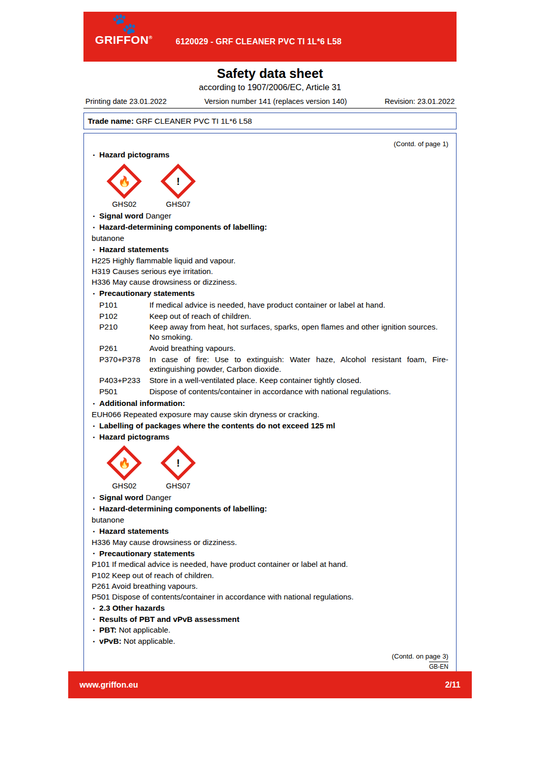🐾
GRIFFON®
6120029 - GRF CLEANER PVC TI 1L*6 L58
Safety data sheet
according to 1907/2006/EC, Article 31
Printing date 23.01.2022 Version number 141 (replaces version 140) Revision: 23.01.2022
Trade name: GRF CLEANER PVC TI 1L*6 L58
(Contd. of page 1)
Hazard pictograms
🔥
GHS02
!
GHS07
Signal word Danger
Hazard-determining components of labelling:
butanone
Hazard statements
H225 Highly flammable liquid and vapour.
H319 Causes serious eye irritation.
H336 May cause drowsiness or dizziness.
Precautionary statements
| P101 | If medical advice is needed, have product container or label at hand. |
| P102 | Keep out of reach of children. |
| P210 | Keep away from heat, hot surfaces, sparks, open flames and other ignition sources. No smoking. |
| P261 | Avoid breathing vapours. |
| P370+P378 | In case of fire: Use to extinguish: Water haze, Alcohol resistant foam, Fire-extinguishing powder, Carbon dioxide. |
| P403+P233 | Store in a well-ventilated place. Keep container tightly closed. |
| P501 | Dispose of contents/container in accordance with national regulations. |
Additional information:
EUH066 Repeated exposure may cause skin dryness or cracking.
Labelling of packages where the contents do not exceed 125 ml
Hazard pictograms
🔥
GHS02
!
GHS07
Signal word Danger
Hazard-determining components of labelling:
butanone
Hazard statements
H336 May cause drowsiness or dizziness.
Precautionary statements
P101 If medical advice is needed, have product container or label at hand.
P102 Keep out of reach of children.
P261 Avoid breathing vapours.
P501 Dispose of contents/container in accordance with national regulations.
2.3 Other hazards
Results of PBT and vPvB assessment
PBT: Not applicable.
vPvB: Not applicable.
(Contd. on page 3)
GB-EN
www.griffon.eu 2/11